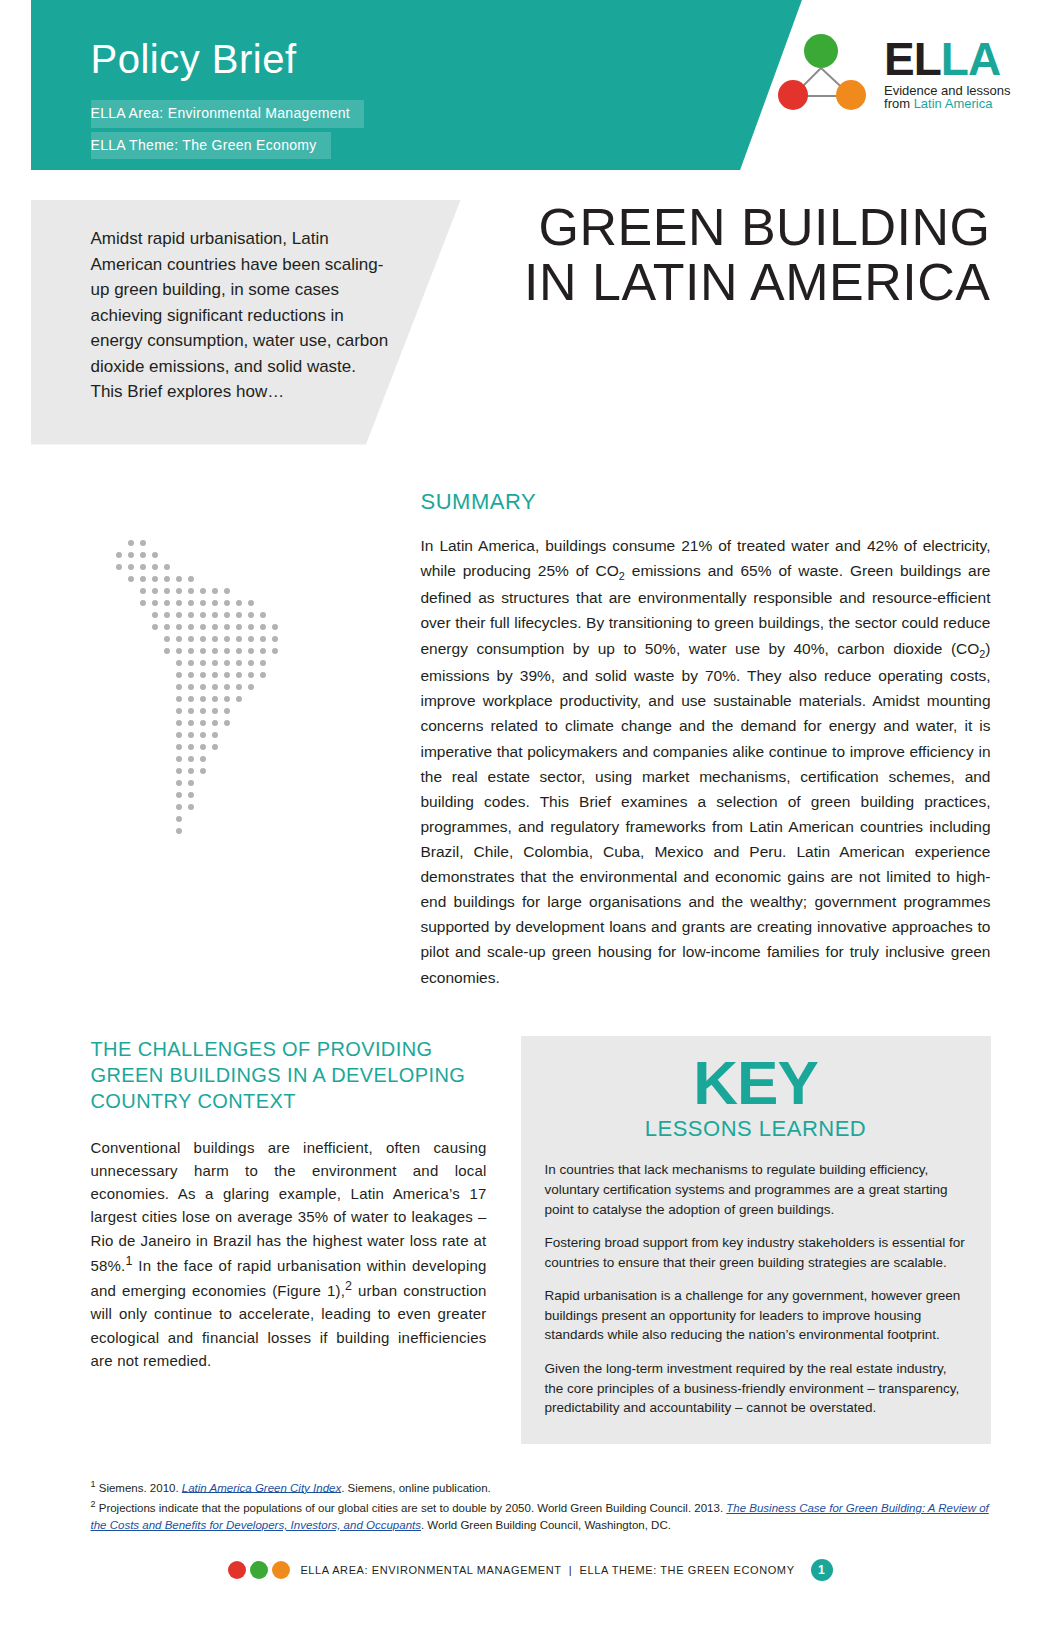Policy Brief
ELLA Area: Environmental Management
ELLA Theme: The Green Economy
ELLA
Evidence and lessons
from Latin America
Amidst rapid urbanisation, Latin American countries have been scaling-up green building, in some cases achieving significant reductions in energy consumption, water use, carbon dioxide emissions, and solid waste. This Brief explores how…
GREEN BUILDING
IN LATIN AMERICA
SUMMARY
In Latin America, buildings consume 21% of treated water and 42% of electricity, while producing 25% of CO2 emissions and 65% of waste. Green buildings are defined as structures that are environmentally responsible and resource-efficient over their full lifecycles. By transitioning to green buildings, the sector could reduce energy consumption by up to 50%, water use by 40%, carbon dioxide (CO2) emissions by 39%, and solid waste by 70%. They also reduce operating costs, improve workplace productivity, and use sustainable materials. Amidst mounting concerns related to climate change and the demand for energy and water, it is imperative that policymakers and companies alike continue to improve efficiency in the real estate sector, using market mechanisms, certification schemes, and building codes. This Brief examines a selection of green building practices, programmes, and regulatory frameworks from Latin American countries including Brazil, Chile, Colombia, Cuba, Mexico and Peru. Latin American experience demonstrates that the environmental and economic gains are not limited to high-end buildings for large organisations and the wealthy; government programmes supported by development loans and grants are creating innovative approaches to pilot and scale-up green housing for low-income families for truly inclusive green economies.
The challenges of providing green buildings in a developing country context
Conventional buildings are inefficient, often causing unnecessary harm to the environment and local economies. As a glaring example, Latin America’s 17 largest cities lose on average 35% of water to leakages – Rio de Janeiro in Brazil has the highest water loss rate at 58%.1 In the face of rapid urbanisation within developing and emerging economies (Figure 1),2 urban construction will only continue to accelerate, leading to even greater ecological and financial losses if building inefficiencies are not remedied.
KEY
LESSONS LEARNED
In countries that lack mechanisms to regulate building efficiency, voluntary certification systems and programmes are a great starting point to catalyse the adoption of green buildings.
Fostering broad support from key industry stakeholders is essential for countries to ensure that their green building strategies are scalable.
Rapid urbanisation is a challenge for any government, however green buildings present an opportunity for leaders to improve housing standards while also reducing the nation’s environmental footprint.
Given the long-term investment required by the real estate industry, the core principles of a business-friendly environment – transparency, predictability and accountability – cannot be overstated.
1 Siemens. 2010. Latin America Green City Index. Siemens, online publication.
2 Projections indicate that the populations of our global cities are set to double by 2050. World Green Building Council. 2013. The Business Case for Green Building: A Review of the Costs and Benefits for Developers, Investors, and Occupants. World Green Building Council, Washington, DC.
ELLA AREA: ENVIRONMENTAL MANAGEMENT | ELLA THEME: THE GREEN ECONOMY
1